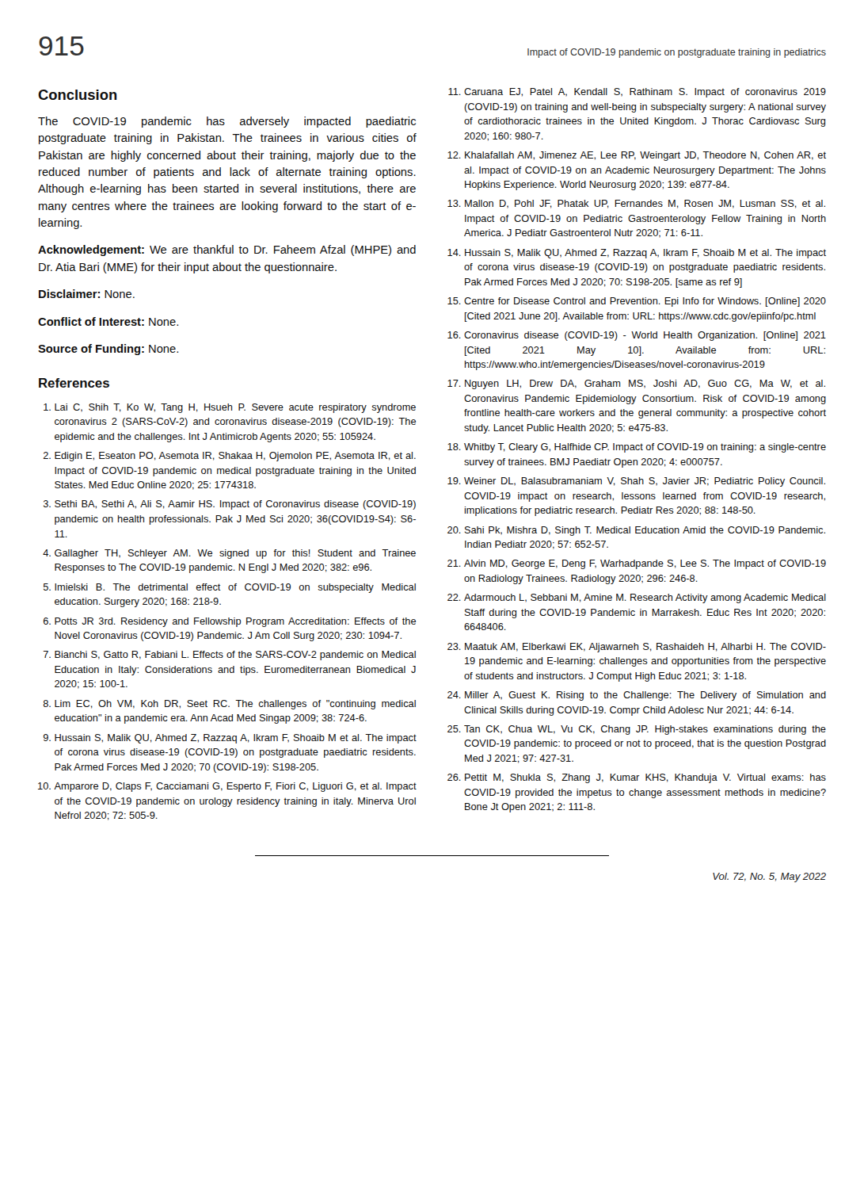915
Impact of COVID-19 pandemic on postgraduate training in pediatrics
Conclusion
The COVID-19 pandemic has adversely impacted paediatric postgraduate training in Pakistan. The trainees in various cities of Pakistan are highly concerned about their training, majorly due to the reduced number of patients and lack of alternate training options. Although e-learning has been started in several institutions, there are many centres where the trainees are looking forward to the start of e-learning.
Acknowledgement: We are thankful to Dr. Faheem Afzal (MHPE) and Dr. Atia Bari (MME) for their input about the questionnaire.
Disclaimer: None.
Conflict of Interest: None.
Source of Funding: None.
References
Lai C, Shih T, Ko W, Tang H, Hsueh P. Severe acute respiratory syndrome coronavirus 2 (SARS-CoV-2) and coronavirus disease-2019 (COVID-19): The epidemic and the challenges. Int J Antimicrob Agents 2020; 55: 105924.
Edigin E, Eseaton PO, Asemota IR, Shakaa H, Ojemolon PE, Asemota IR, et al. Impact of COVID-19 pandemic on medical postgraduate training in the United States. Med Educ Online 2020; 25: 1774318.
Sethi BA, Sethi A, Ali S, Aamir HS. Impact of Coronavirus disease (COVID-19) pandemic on health professionals. Pak J Med Sci 2020; 36(COVID19-S4): S6-11.
Gallagher TH, Schleyer AM. We signed up for this! Student and Trainee Responses to The COVID-19 pandemic. N Engl J Med 2020; 382: e96.
Imielski B. The detrimental effect of COVID-19 on subspecialty Medical education. Surgery 2020; 168: 218-9.
Potts JR 3rd. Residency and Fellowship Program Accreditation: Effects of the Novel Coronavirus (COVID-19) Pandemic. J Am Coll Surg 2020; 230: 1094-7.
Bianchi S, Gatto R, Fabiani L. Effects of the SARS-COV-2 pandemic on Medical Education in Italy: Considerations and tips. Euromediterranean Biomedical J 2020; 15: 100-1.
Lim EC, Oh VM, Koh DR, Seet RC. The challenges of "continuing medical education" in a pandemic era. Ann Acad Med Singap 2009; 38: 724-6.
Hussain S, Malik QU, Ahmed Z, Razzaq A, Ikram F, Shoaib M et al. The impact of corona virus disease-19 (COVID-19) on postgraduate paediatric residents. Pak Armed Forces Med J 2020; 70 (COVID-19): S198-205.
Amparore D, Claps F, Cacciamani G, Esperto F, Fiori C, Liguori G, et al. Impact of the COVID-19 pandemic on urology residency training in italy. Minerva Urol Nefrol 2020; 72: 505-9.
Caruana EJ, Patel A, Kendall S, Rathinam S. Impact of coronavirus 2019 (COVID-19) on training and well-being in subspecialty surgery: A national survey of cardiothoracic trainees in the United Kingdom. J Thorac Cardiovasc Surg 2020; 160: 980-7.
Khalafallah AM, Jimenez AE, Lee RP, Weingart JD, Theodore N, Cohen AR, et al. Impact of COVID-19 on an Academic Neurosurgery Department: The Johns Hopkins Experience. World Neurosurg 2020; 139: e877-84.
Mallon D, Pohl JF, Phatak UP, Fernandes M, Rosen JM, Lusman SS, et al. Impact of COVID-19 on Pediatric Gastroenterology Fellow Training in North America. J Pediatr Gastroenterol Nutr 2020; 71: 6-11.
Hussain S, Malik QU, Ahmed Z, Razzaq A, Ikram F, Shoaib M et al. The impact of corona virus disease-19 (COVID-19) on postgraduate paediatric residents. Pak Armed Forces Med J 2020; 70: S198-205. [same as ref 9]
Centre for Disease Control and Prevention. Epi Info for Windows. [Online] 2020 [Cited 2021 June 20]. Available from: URL: https://www.cdc.gov/epiinfo/pc.html
Coronavirus disease (COVID-19) - World Health Organization. [Online] 2021 [Cited 2021 May 10]. Available from: URL: https://www.who.int/emergencies/Diseases/novel-coronavirus-2019
Nguyen LH, Drew DA, Graham MS, Joshi AD, Guo CG, Ma W, et al. Coronavirus Pandemic Epidemiology Consortium. Risk of COVID-19 among frontline health-care workers and the general community: a prospective cohort study. Lancet Public Health 2020; 5: e475-83.
Whitby T, Cleary G, Halfhide CP. Impact of COVID-19 on training: a single-centre survey of trainees. BMJ Paediatr Open 2020; 4: e000757.
Weiner DL, Balasubramaniam V, Shah S, Javier JR; Pediatric Policy Council. COVID-19 impact on research, lessons learned from COVID-19 research, implications for pediatric research. Pediatr Res 2020; 88: 148-50.
Sahi Pk, Mishra D, Singh T. Medical Education Amid the COVID-19 Pandemic. Indian Pediatr 2020; 57: 652-57.
Alvin MD, George E, Deng F, Warhadpande S, Lee S. The Impact of COVID-19 on Radiology Trainees. Radiology 2020; 296: 246-8.
Adarmouch L, Sebbani M, Amine M. Research Activity among Academic Medical Staff during the COVID-19 Pandemic in Marrakesh. Educ Res Int 2020; 2020: 6648406.
Maatuk AM, Elberkawi EK, Aljawarneh S, Rashaideh H, Alharbi H. The COVID-19 pandemic and E-learning: challenges and opportunities from the perspective of students and instructors. J Comput High Educ 2021; 3: 1-18.
Miller A, Guest K. Rising to the Challenge: The Delivery of Simulation and Clinical Skills during COVID-19. Compr Child Adolesc Nur 2021; 44: 6-14.
Tan CK, Chua WL, Vu CK, Chang JP. High-stakes examinations during the COVID-19 pandemic: to proceed or not to proceed, that is the question Postgrad Med J 2021; 97: 427-31.
Pettit M, Shukla S, Zhang J, Kumar KHS, Khanduja V. Virtual exams: has COVID-19 provided the impetus to change assessment methods in medicine? Bone Jt Open 2021; 2: 111-8.
Vol. 72, No. 5, May 2022